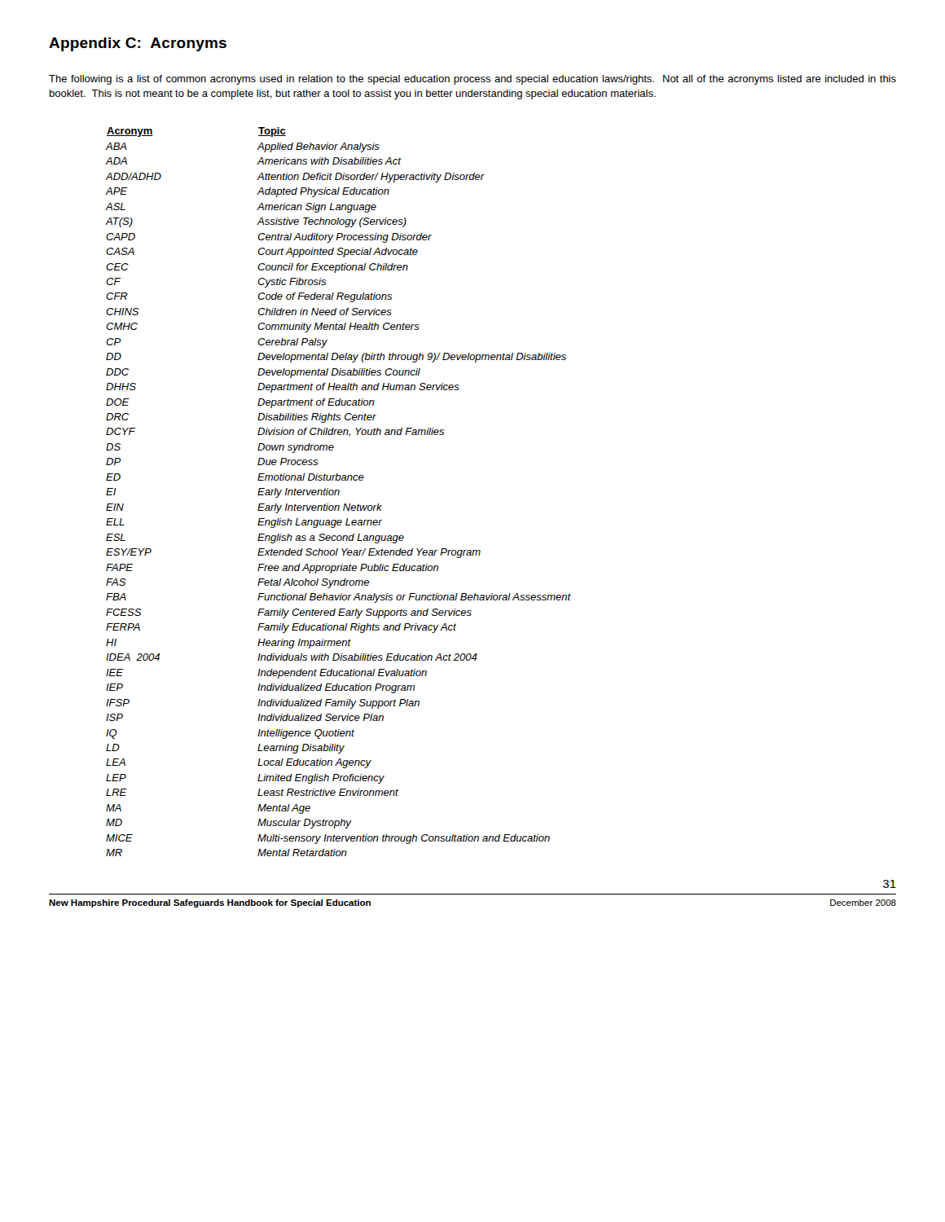Appendix C: Acronyms
The following is a list of common acronyms used in relation to the special education process and special education laws/rights. Not all of the acronyms listed are included in this booklet. This is not meant to be a complete list, but rather a tool to assist you in better understanding special education materials.
| Acronym | Topic |
| --- | --- |
| ABA | Applied Behavior Analysis |
| ADA | Americans with Disabilities Act |
| ADD/ADHD | Attention Deficit Disorder/ Hyperactivity Disorder |
| APE | Adapted Physical Education |
| ASL | American Sign Language |
| AT(S) | Assistive Technology (Services) |
| CAPD | Central Auditory Processing Disorder |
| CASA | Court Appointed Special Advocate |
| CEC | Council for Exceptional Children |
| CF | Cystic Fibrosis |
| CFR | Code of Federal Regulations |
| CHINS | Children in Need of Services |
| CMHC | Community Mental Health Centers |
| CP | Cerebral Palsy |
| DD | Developmental Delay (birth through 9)/ Developmental Disabilities |
| DDC | Developmental Disabilities Council |
| DHHS | Department of Health and Human Services |
| DOE | Department of Education |
| DRC | Disabilities Rights Center |
| DCYF | Division of Children, Youth and Families |
| DS | Down syndrome |
| DP | Due Process |
| ED | Emotional Disturbance |
| EI | Early Intervention |
| EIN | Early Intervention Network |
| ELL | English Language Learner |
| ESL | English as a Second Language |
| ESY/EYP | Extended School Year/ Extended Year Program |
| FAPE | Free and Appropriate Public Education |
| FAS | Fetal Alcohol Syndrome |
| FBA | Functional Behavior Analysis or Functional Behavioral Assessment |
| FCESS | Family Centered Early Supports and Services |
| FERPA | Family Educational Rights and Privacy Act |
| HI | Hearing Impairment |
| IDEA 2004 | Individuals with Disabilities Education Act 2004 |
| IEE | Independent Educational Evaluation |
| IEP | Individualized Education Program |
| IFSP | Individualized Family Support Plan |
| ISP | Individualized Service Plan |
| IQ | Intelligence Quotient |
| LD | Learning Disability |
| LEA | Local Education Agency |
| LEP | Limited English Proficiency |
| LRE | Least Restrictive Environment |
| MA | Mental Age |
| MD | Muscular Dystrophy |
| MICE | Multi-sensory Intervention through Consultation and Education |
| MR | Mental Retardation |
31
New Hampshire Procedural Safeguards Handbook for Special Education December 2008